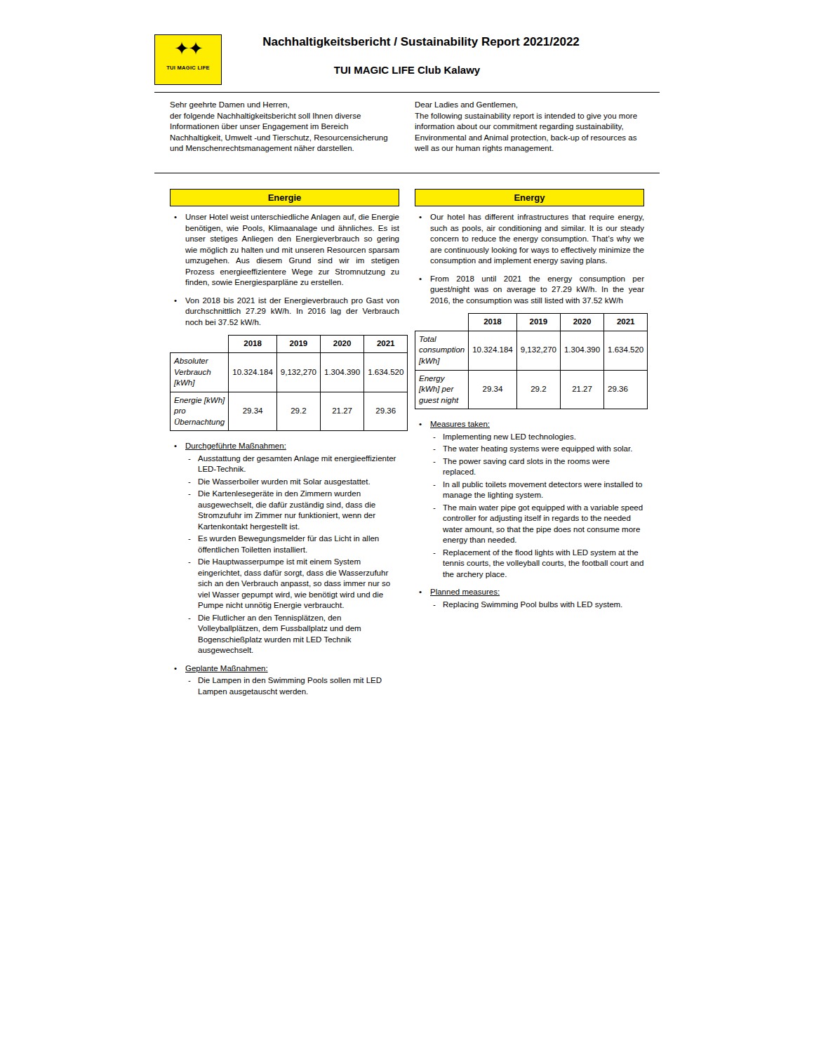✦✦
TUI MAGIC LIFE
Nachhaltigkeitsbericht / Sustainability Report 2021/2022
TUI MAGIC LIFE Club Kalawy
Sehr geehrte Damen und Herren,
der folgende Nachhaltigkeitsbericht soll Ihnen diverse Informationen über unser Engagement im Bereich Nachhaltigkeit, Umwelt -und Tierschutz, Resourcensicherung und Menschenrechtsmanagement näher darstellen.
Dear Ladies and Gentlemen,
The following sustainability report is intended to give you more information about our commitment regarding sustainability, Environmental and Animal protection, back-up of resources as well as our human rights management.
Energie
Unser Hotel weist unterschiedliche Anlagen auf, die Energie benötigen, wie Pools, Klimaanalage und ähnliches. Es ist unser stetiges Anliegen den Energieverbrauch so gering wie möglich zu halten und mit unseren Resourcen sparsam umzugehen. Aus diesem Grund sind wir im stetigen Prozess energieeffizientere Wege zur Stromnutzung zu finden, sowie Energiesparpläne zu erstellen.
Von 2018 bis 2021 ist der Energieverbrauch pro Gast von durchschnittlich 27.29 kW/h. In 2016 lag der Verbrauch noch bei 37.52 kW/h.
| | 2018 | 2019 | 2020 | 2021 |
| --- | --- | --- | --- | --- |
| Absoluter Verbrauch [kWh] | 10.324.184 | 9,132,270 | 1.304.390 | 1.634.520 |
| Energie [kWh] pro Übernachtung | 29.34 | 29.2 | 21.27 | 29.36 |
Durchgeführte Maßnahmen:
Ausstattung der gesamten Anlage mit energieeffizienter LED-Technik.
Die Wasserboiler wurden mit Solar ausgestattet.
Die Kartenlesegeräte in den Zimmern wurden ausgewechselt, die dafür zuständig sind, dass die Stromzufuhr im Zimmer nur funktioniert, wenn der Kartenkontakt hergestellt ist.
Es wurden Bewegungsmelder für das Licht in allen öffentlichen Toiletten installiert.
Die Hauptwasserpumpe ist mit einem System eingerichtet, dass dafür sorgt, dass die Wasserzufuhr sich an den Verbrauch anpasst, so dass immer nur so viel Wasser gepumpt wird, wie benötigt wird und die Pumpe nicht unnötig Energie verbraucht.
Die Flutlicher an den Tennisplätzen, den Volleyballplätzen, dem Fussballplatz und dem Bogenschießplatz wurden mit LED Technik ausgewechselt.
Geplante Maßnahmen:
Die Lampen in den Swimming Pools sollen mit LED Lampen ausgetauscht werden.
Energy
Our hotel has different infrastructures that require energy, such as pools, air conditioning and similar. It is our steady concern to reduce the energy consumption. That’s why we are continuously looking for ways to effectively minimize the consumption and implement energy saving plans.
From 2018 until 2021 the energy consumption per guest/night was on average to 27.29 kW/h. In the year 2016, the consumption was still listed with 37.52 kW/h
| | 2018 | 2019 | 2020 | 2021 |
| --- | --- | --- | --- | --- |
| Total consumption [kWh] | 10.324.184 | 9,132,270 | 1.304.390 | 1.634.520 |
| Energy [kWh] per guest night | 29.34 | 29.2 | 21.27 | 29.36 |
Measures taken:
Implementing new LED technologies.
The water heating systems were equipped with solar.
The power saving card slots in the rooms were replaced.
In all public toilets movement detectors were installed to manage the lighting system.
The main water pipe got equipped with a variable speed controller for adjusting itself in regards to the needed water amount, so that the pipe does not consume more energy than needed.
Replacement of the flood lights with LED system at the tennis courts, the volleyball courts, the football court and the archery place.
Planned measures:
Replacing Swimming Pool bulbs with LED system.